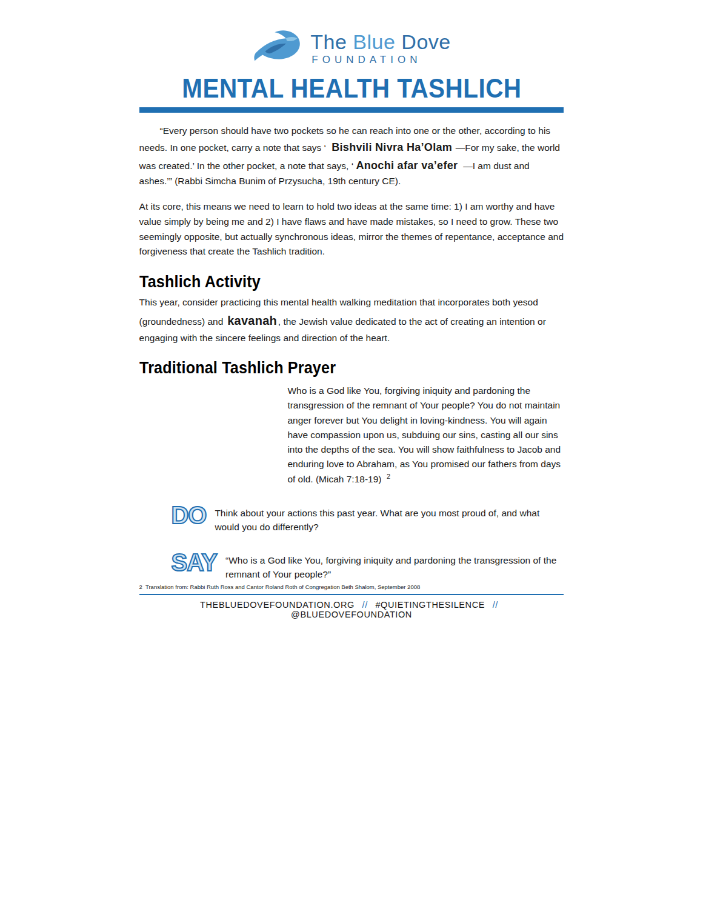The Blue Dove
FOUNDATION
Mental Health Tashlich
“Every person should have two pockets so he can reach into one or the other, according to his needs. In one pocket, carry a note that says ‘ Bishvili Nivra Ha’Olam—For my sake, the world was created.’ In the other pocket, a note that says, ‘Anochi afar va’efer —I am dust and ashes.’” (Rabbi Simcha Bunim of Przysucha, 19th century CE).
At its core, this means we need to learn to hold two ideas at the same time: 1) I am worthy and have value simply by being me and 2) I have flaws and have made mistakes, so I need to grow. These two seemingly opposite, but actually synchronous ideas, mirror the themes of repentance, acceptance and forgiveness that create the Tashlich tradition.
Tashlich Activity
This year, consider practicing this mental health walking meditation that incorporates both yesod (groundedness) and kavanah, the Jewish value dedicated to the act of creating an intention or engaging with the sincere feelings and direction of the heart.
Traditional Tashlich Prayer
Who is a God like You, forgiving iniquity and pardoning the transgression of the remnant of Your people? You do not maintain anger forever but You delight in loving-kindness. You will again have compassion upon us, subduing our sins, casting all our sins into the depths of the sea. You will show faithfulness to Jacob and enduring love to Abraham, as You promised our fathers from days of old. (Micah 7:18-19) 2
DO
Think about your actions this past year. What are you most proud of, and what
would you do differently?
SAY
“Who is a God like You, forgiving iniquity and pardoning the transgression of the
remnant of Your people?”
2 Translation from: Rabbi Ruth Ross and Cantor Roland Roth of Congregation Beth Shalom, September 2008
THEBLUEDOVEFOUNDATION.ORG // #QUIETINGTHESILENCE // @BLUEDOVEFOUNDATION